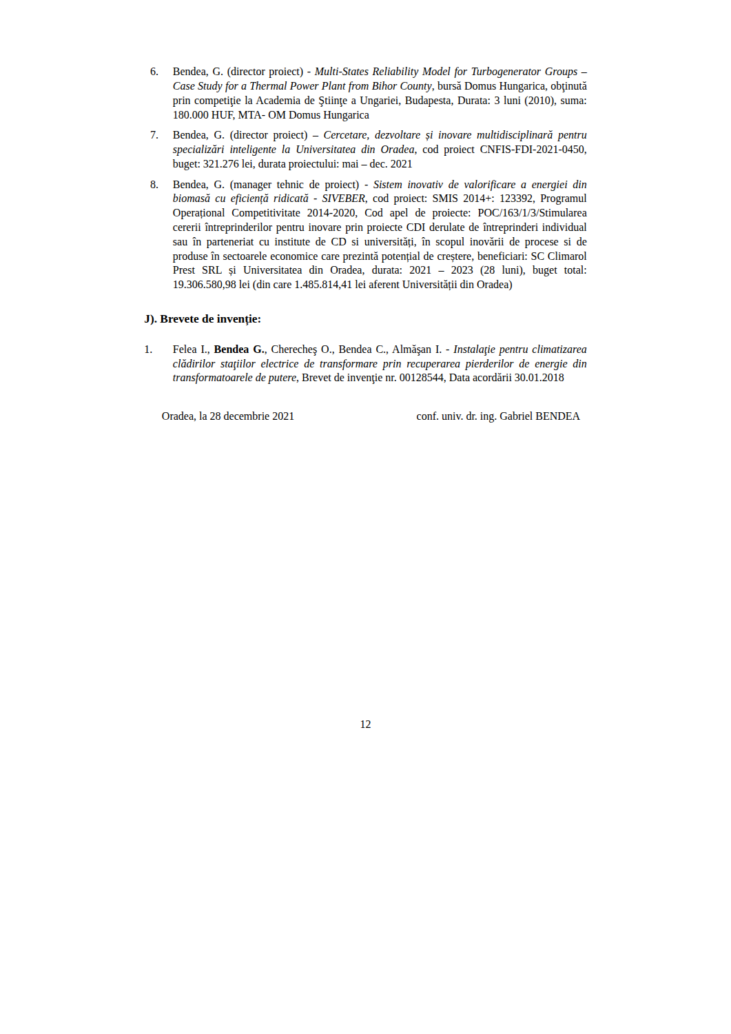Bendea, G. (director proiect) - Multi-States Reliability Model for Turbogenerator Groups – Case Study for a Thermal Power Plant from Bihor County, bursă Domus Hungarica, obţinută prin competiţie la Academia de Ştiinţe a Ungariei, Budapesta, Durata: 3 luni (2010), suma: 180.000 HUF, MTA- OM Domus Hungarica
Bendea, G. (director proiect) – Cercetare, dezvoltare și inovare multidisciplinară pentru specializări inteligente la Universitatea din Oradea, cod proiect CNFIS-FDI-2021-0450, buget: 321.276 lei, durata proiectului: mai – dec. 2021
Bendea, G. (manager tehnic de proiect) - Sistem inovativ de valorificare a energiei din biomasă cu eficiență ridicată - SIVEBER, cod proiect: SMIS 2014+: 123392, Programul Operațional Competitivitate 2014-2020, Cod apel de proiecte: POC/163/1/3/Stimularea cererii întreprinderilor pentru inovare prin proiecte CDI derulate de întreprinderi individual sau în parteneriat cu institute de CD si universități, în scopul inovării de procese si de produse în sectoarele economice care prezintă potențial de creștere, beneficiari: SC Climarol Prest SRL și Universitatea din Oradea, durata: 2021 – 2023 (28 luni), buget total: 19.306.580,98 lei (din care 1.485.814,41 lei aferent Universității din Oradea)
J). Brevete de invenție:
Felea I., Bendea G., Cherecheş O., Bendea C., Almăşan I. - Instalaţie pentru climatizarea clădirilor staţiilor electrice de transformare prin recuperarea pierderilor de energie din transformatoarele de putere, Brevet de invenţie nr. 00128544, Data acordării 30.01.2018
Oradea, la 28 decembrie 2021 conf. univ. dr. ing. Gabriel BENDEA
12